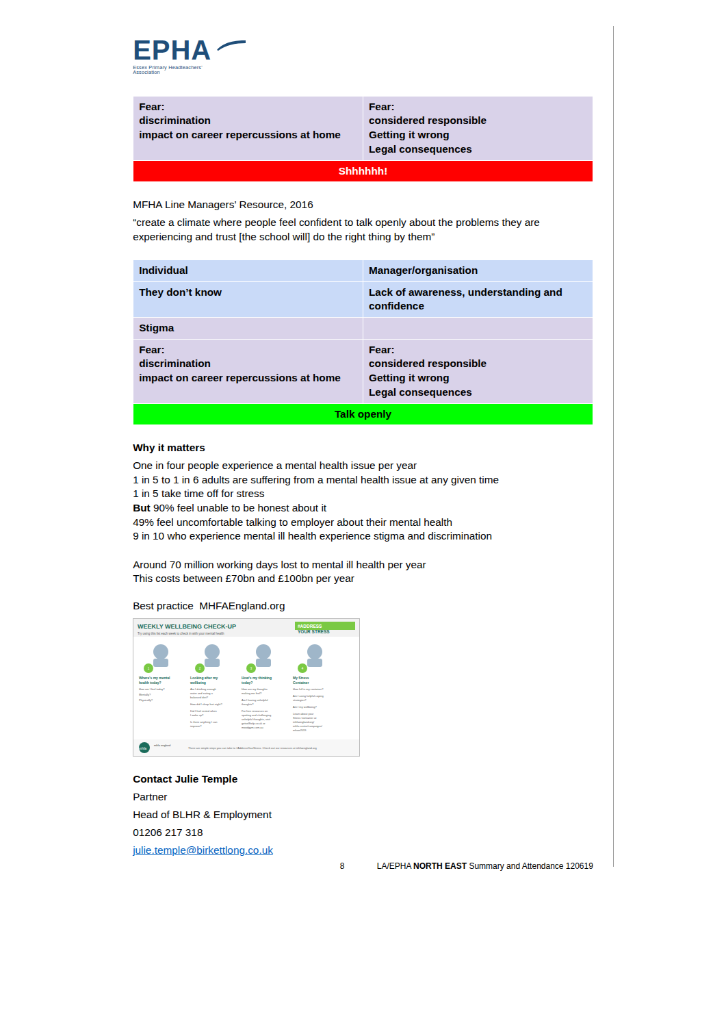EPHA Essex Primary Headteachers'
Association
| Fear: discrimination impact on career repercussions at home | Fear: considered responsible Getting it wrong Legal consequences |
| Shhhhhh! |
MFHA Line Managers’ Resource, 2016
“create a climate where people feel confident to talk openly about the problems they are experiencing and trust [the school will] do the right thing by them”
| Individual | Manager/organisation |
| They don’t know | Lack of awareness, understanding and confidence |
| Stigma | |
| Fear: discrimination impact on career repercussions at home | Fear: considered responsible Getting it wrong Legal consequences |
| Talk openly |
Why it matters
One in four people experience a mental health issue per year
1 in 5 to 1 in 6 adults are suffering from a mental health issue at any given time
1 in 5 take time off for stress
But 90% feel unable to be honest about it
49% feel uncomfortable talking to employer about their mental health
9 in 10 who experience mental ill health experience stigma and discrimination
Around 70 million working days lost to mental ill health per year
This costs between £70bn and £100bn per year
Best practice MHFAEngland.org
WEEKLY WELLBEING CHECK-UP #ADDRESS YOUR STRESS Try using this list each week to check in with your mental health 1 2 3 4 Where's my mental health today? Looking after my wellbeing How's my thinking today? My Stress Container How am I feel today? Mentally? Physically? Am I drinking enough water and eating a balanced diet? How did I sleep last night? Did I feel rested when I woke up? Is there anything I can improve? How are my thoughts making me feel? Am I having unhelpful thoughts? For free resources on spotting and challenging unhelpful thoughts, visit getselfhelp.co.uk or moodgym.com.au How full is my container? Am I using helpful coping strategies? Am I my wellbeing? Learn about your Stress Container at mhfaengland.org/ mhfa-centre/campaigns/ mhaw2019 mhfa mhfa england There are simple steps you can take to #AddressYourStress. Check out our resources at mhfaengland.org
Contact Julie Temple
Partner
Head of BLHR & Employment
01206 217 318
julie.temple@birkettlong.co.uk
8 LA/EPHA NORTH EAST Summary and Attendance 120619